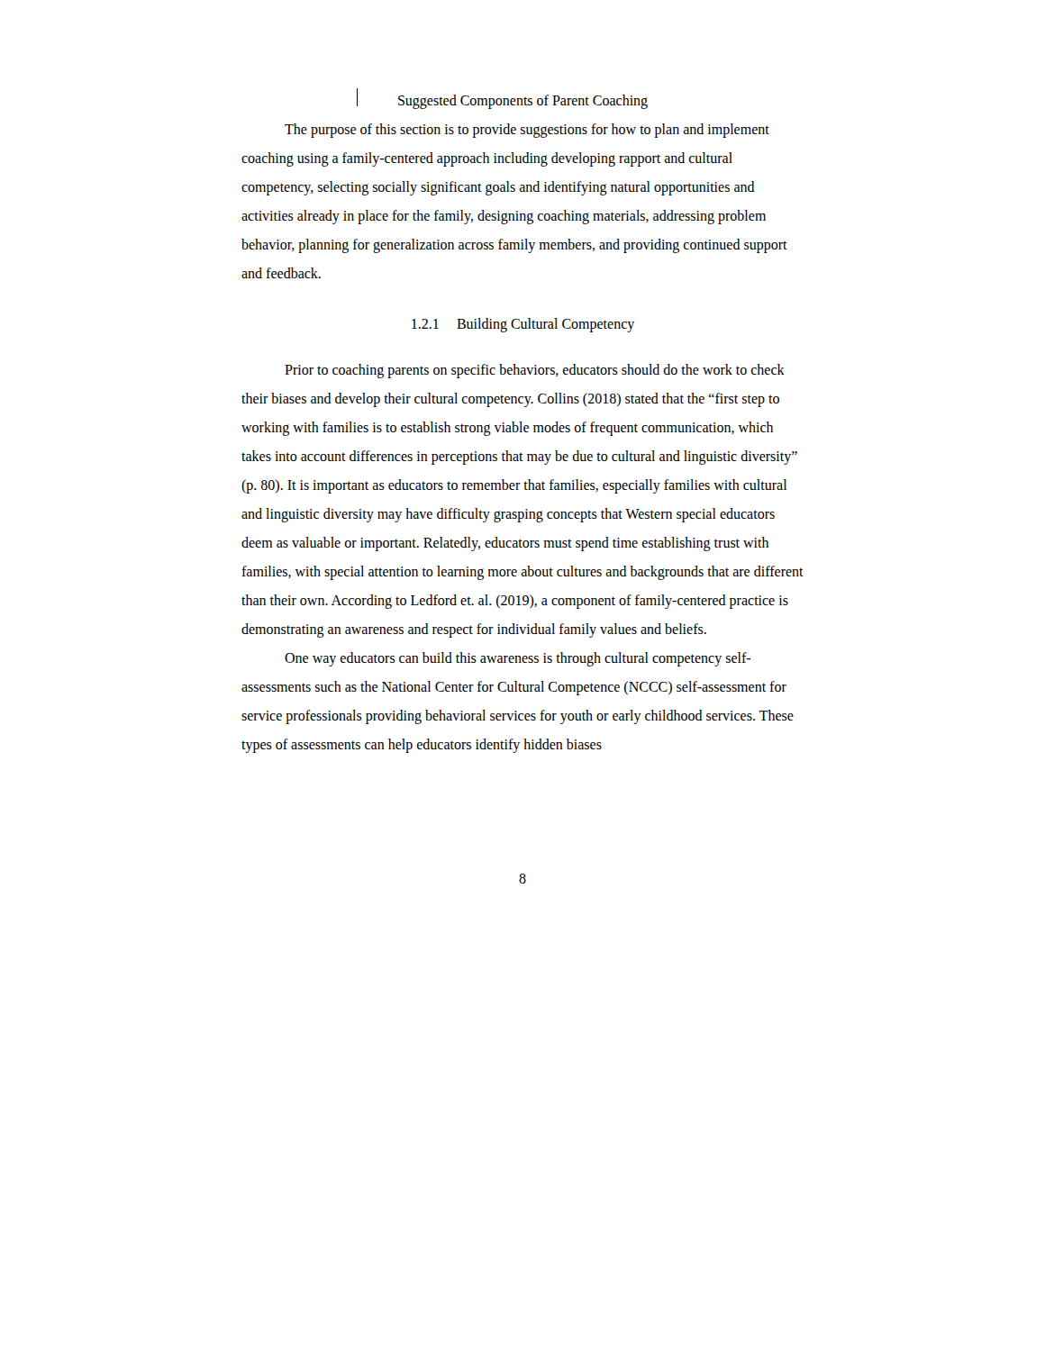Suggested Components of Parent Coaching
The purpose of this section is to provide suggestions for how to plan and implement coaching using a family-centered approach including developing rapport and cultural competency, selecting socially significant goals and identifying natural opportunities and activities already in place for the family, designing coaching materials, addressing problem behavior, planning for generalization across family members, and providing continued support and feedback.
1.2.1 Building Cultural Competency
Prior to coaching parents on specific behaviors, educators should do the work to check their biases and develop their cultural competency. Collins (2018) stated that the “first step to working with families is to establish strong viable modes of frequent communication, which takes into account differences in perceptions that may be due to cultural and linguistic diversity” (p. 80). It is important as educators to remember that families, especially families with cultural and linguistic diversity may have difficulty grasping concepts that Western special educators deem as valuable or important. Relatedly, educators must spend time establishing trust with families, with special attention to learning more about cultures and backgrounds that are different than their own. According to Ledford et. al. (2019), a component of family-centered practice is demonstrating an awareness and respect for individual family values and beliefs.
One way educators can build this awareness is through cultural competency self-assessments such as the National Center for Cultural Competence (NCCC) self-assessment for service professionals providing behavioral services for youth or early childhood services. These types of assessments can help educators identify hidden biases
8